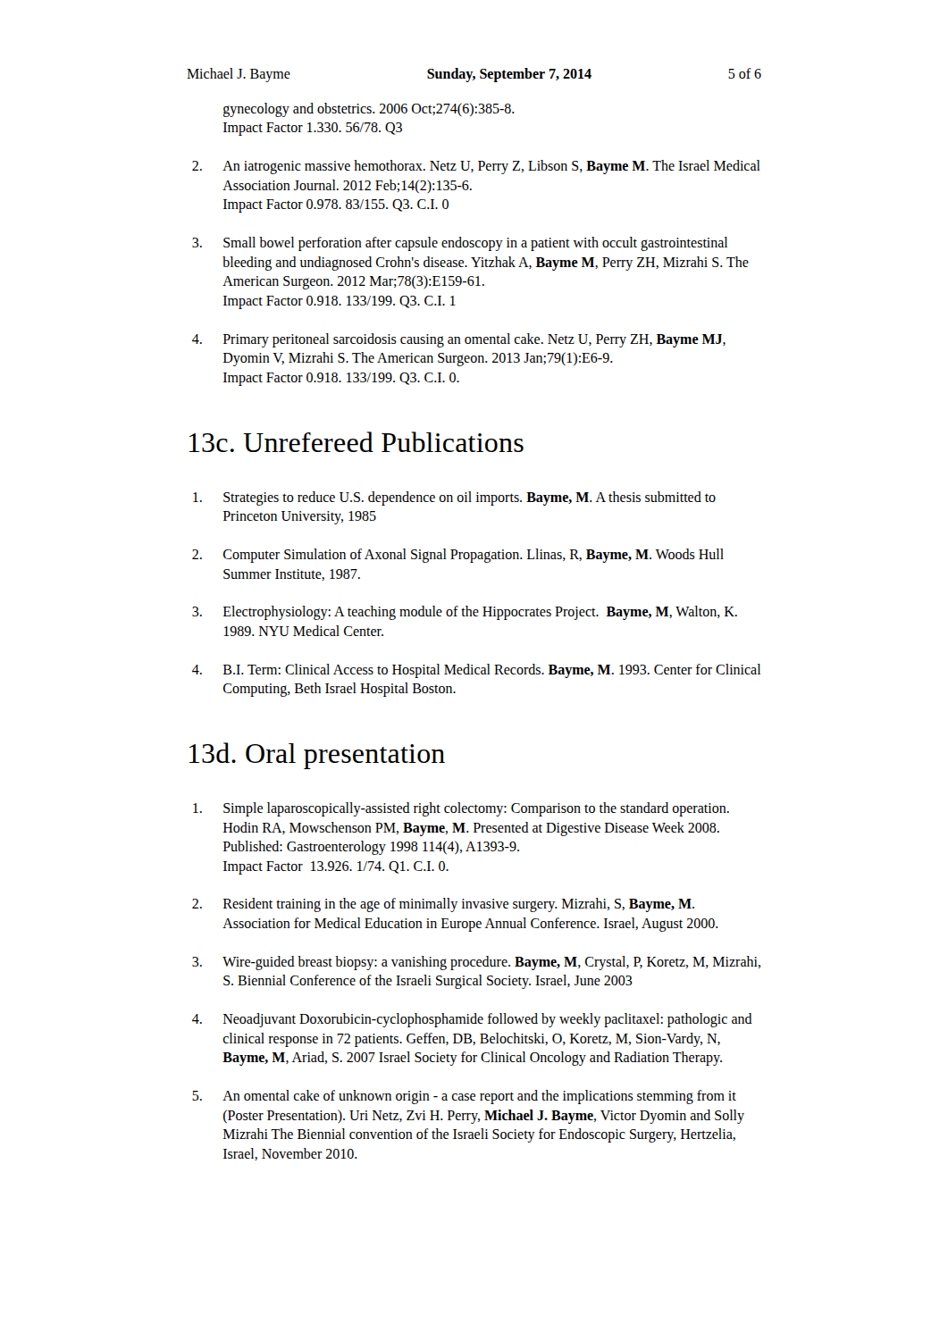Michael J. Bayme Sunday, September 7, 2014 5 of 6
gynecology and obstetrics. 2006 Oct;274(6):385-8.
Impact Factor 1.330. 56/78. Q3
An iatrogenic massive hemothorax. Netz U, Perry Z, Libson S, Bayme M. The Israel Medical Association Journal. 2012 Feb;14(2):135-6.
Impact Factor 0.978. 83/155. Q3. C.I. 0
Small bowel perforation after capsule endoscopy in a patient with occult gastrointestinal bleeding and undiagnosed Crohn's disease. Yitzhak A, Bayme M, Perry ZH, Mizrahi S. The American Surgeon. 2012 Mar;78(3):E159-61.
Impact Factor 0.918. 133/199. Q3. C.I. 1
Primary peritoneal sarcoidosis causing an omental cake. Netz U, Perry ZH, Bayme MJ, Dyomin V, Mizrahi S. The American Surgeon. 2013 Jan;79(1):E6-9.
Impact Factor 0.918. 133/199. Q3. C.I. 0.
13c. Unrefereed Publications
Strategies to reduce U.S. dependence on oil imports. Bayme, M. A thesis submitted to Princeton University, 1985
Computer Simulation of Axonal Signal Propagation. Llinas, R, Bayme, M. Woods Hull Summer Institute, 1987.
Electrophysiology: A teaching module of the Hippocrates Project. Bayme, M, Walton, K. 1989. NYU Medical Center.
B.I. Term: Clinical Access to Hospital Medical Records. Bayme, M. 1993. Center for Clinical Computing, Beth Israel Hospital Boston.
13d. Oral presentation
Simple laparoscopically-assisted right colectomy: Comparison to the standard operation. Hodin RA, Mowschenson PM, Bayme, M. Presented at Digestive Disease Week 2008. Published: Gastroenterology 1998 114(4), A1393-9.
Impact Factor 13.926. 1/74. Q1. C.I. 0.
Resident training in the age of minimally invasive surgery. Mizrahi, S, Bayme, M. Association for Medical Education in Europe Annual Conference. Israel, August 2000.
Wire-guided breast biopsy: a vanishing procedure. Bayme, M, Crystal, P, Koretz, M, Mizrahi, S. Biennial Conference of the Israeli Surgical Society. Israel, June 2003
Neoadjuvant Doxorubicin-cyclophosphamide followed by weekly paclitaxel: pathologic and clinical response in 72 patients. Geffen, DB, Belochitski, O, Koretz, M, Sion-Vardy, N, Bayme, M, Ariad, S. 2007 Israel Society for Clinical Oncology and Radiation Therapy.
An omental cake of unknown origin - a case report and the implications stemming from it (Poster Presentation). Uri Netz, Zvi H. Perry, Michael J. Bayme, Victor Dyomin and Solly Mizrahi The Biennial convention of the Israeli Society for Endoscopic Surgery, Hertzelia, Israel, November 2010.